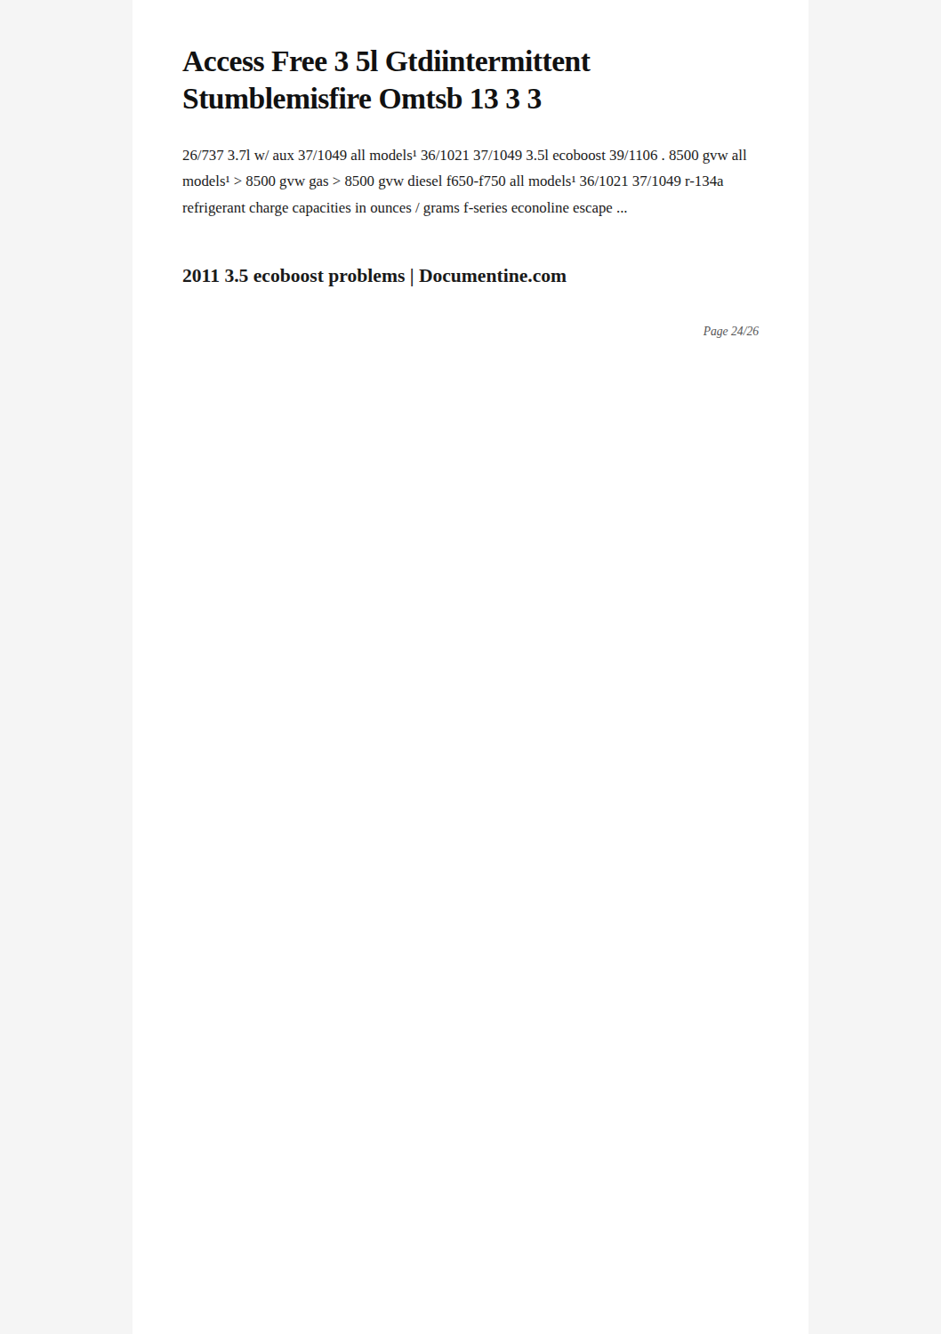Access Free 3 5l Gtdiintermittent Stumblemisfire Omtsb 13 3 3
26/737 3.7l w/ aux 37/1049 all models¹ 36/1021 37/1049 3.5l ecoboost 39/1106 . 8500 gvw all models¹ > 8500 gvw gas > 8500 gvw diesel f650-f750 all models¹ 36/1021 37/1049 r-134a refrigerant charge capacities in ounces / grams f-series econoline escape ...
2011 3.5 ecoboost problems | Documentine.com
Page 24/26